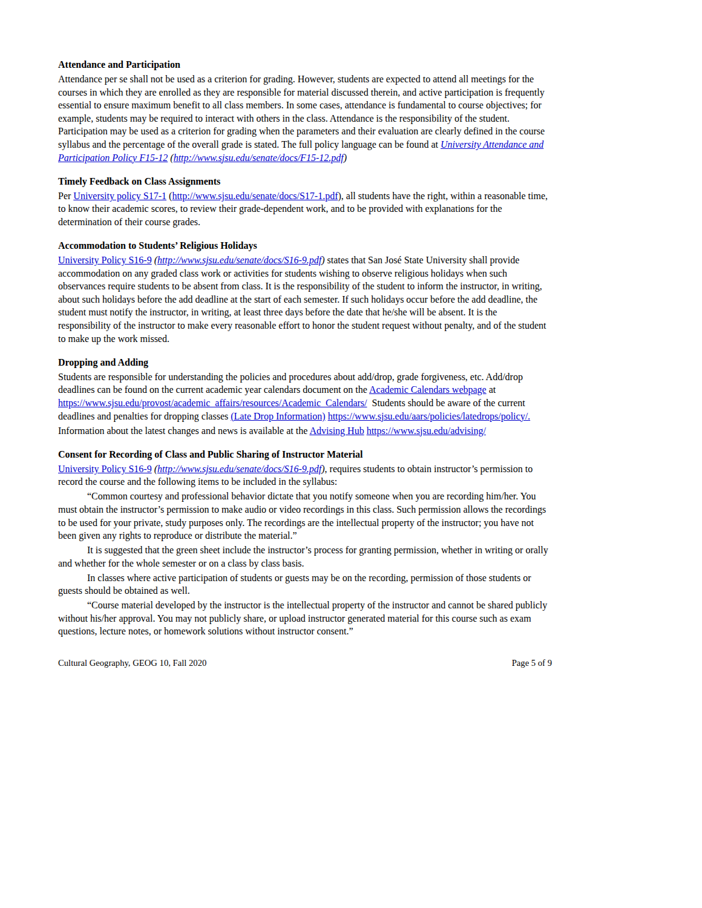Attendance and Participation
Attendance per se shall not be used as a criterion for grading. However, students are expected to attend all meetings for the courses in which they are enrolled as they are responsible for material discussed therein, and active participation is frequently essential to ensure maximum benefit to all class members. In some cases, attendance is fundamental to course objectives; for example, students may be required to interact with others in the class. Attendance is the responsibility of the student. Participation may be used as a criterion for grading when the parameters and their evaluation are clearly defined in the course syllabus and the percentage of the overall grade is stated. The full policy language can be found at University Attendance and Participation Policy F15-12 (http://www.sjsu.edu/senate/docs/F15-12.pdf)
Timely Feedback on Class Assignments
Per University policy S17-1 (http://www.sjsu.edu/senate/docs/S17-1.pdf), all students have the right, within a reasonable time, to know their academic scores, to review their grade-dependent work, and to be provided with explanations for the determination of their course grades.
Accommodation to Students’ Religious Holidays
University Policy S16-9 (http://www.sjsu.edu/senate/docs/S16-9.pdf) states that San José State University shall provide accommodation on any graded class work or activities for students wishing to observe religious holidays when such observances require students to be absent from class. It is the responsibility of the student to inform the instructor, in writing, about such holidays before the add deadline at the start of each semester. If such holidays occur before the add deadline, the student must notify the instructor, in writing, at least three days before the date that he/she will be absent. It is the responsibility of the instructor to make every reasonable effort to honor the student request without penalty, and of the student to make up the work missed.
Dropping and Adding
Students are responsible for understanding the policies and procedures about add/drop, grade forgiveness, etc. Add/drop deadlines can be found on the current academic year calendars document on the Academic Calendars webpage at https://www.sjsu.edu/provost/academic_affairs/resources/Academic_Calendars/ Students should be aware of the current deadlines and penalties for dropping classes (Late Drop Information) https://www.sjsu.edu/aars/policies/latedrops/policy/.
Information about the latest changes and news is available at the Advising Hub https://www.sjsu.edu/advising/
Consent for Recording of Class and Public Sharing of Instructor Material
University Policy S16-9 (http://www.sjsu.edu/senate/docs/S16-9.pdf), requires students to obtain instructor’s permission to record the course and the following items to be included in the syllabus:
“Common courtesy and professional behavior dictate that you notify someone when you are recording him/her. You must obtain the instructor’s permission to make audio or video recordings in this class. Such permission allows the recordings to be used for your private, study purposes only. The recordings are the intellectual property of the instructor; you have not been given any rights to reproduce or distribute the material.”
It is suggested that the green sheet include the instructor’s process for granting permission, whether in writing or orally and whether for the whole semester or on a class by class basis.
In classes where active participation of students or guests may be on the recording, permission of those students or guests should be obtained as well.
“Course material developed by the instructor is the intellectual property of the instructor and cannot be shared publicly without his/her approval. You may not publicly share, or upload instructor generated material for this course such as exam questions, lecture notes, or homework solutions without instructor consent.”
Cultural Geography, GEOG 10, Fall 2020 Page 5 of 9